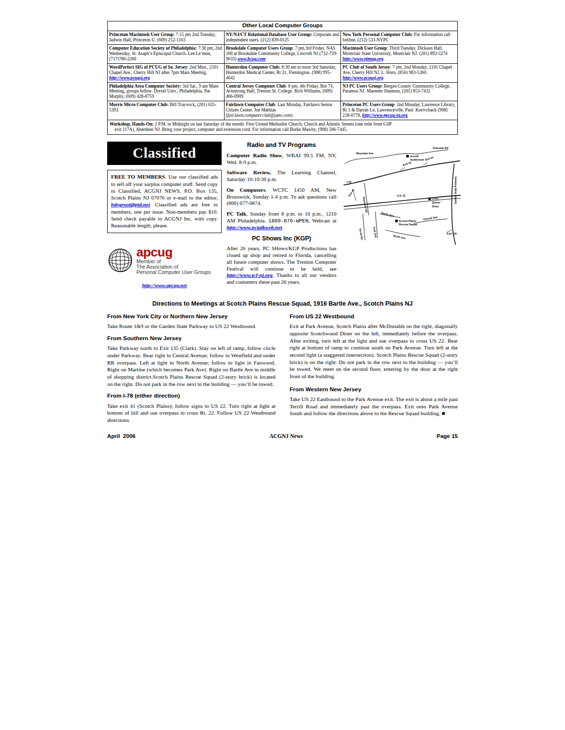Other Local Computer Groups
| Princeton Macintosh User Group : 7:15 pm 2nd Tuesday, Jadwin Hall, Princeton U. (609) 252-1163 | NY/NJ/CT Relational Database User Group: Corporate and independent users. (212) 839-0125 | New York Personal Computer Club: For information call hotline, (212) 533-NYPC |
| Computer Education Society of Philadelphia: 7:30 pm, 2nd Wednesday, St. Asaph’s Episcopal Church. Lee Le’mon, (717)786-2260 | Brookdale Computer Users Group : 7 pm,3rd Friday, NAS 100 at Brookdale Community College, Lincroft NJ.(732-739-9633) www.bcug.com | Macintosh User Group : Third Tuesday, Dickson Hall, Montclair State University, Montclair NJ. (201) 893-5274 http://www.njmug.org . |
| WordPerfect SIG of PCUG of So. Jersey : 2nd Mon., 2101 Chapel Ave., Cherry Hill NJ after 7pm Main Meeting. http://www.pcugsj.org | Hunterdon Computer Club: 8:30 am to noon 3rd Saturday, Hunterdon Medical Center, Rt 31, Flemington. (908) 995-4042 | PC Club of South Jersey : 7 pm, 2nd Monday, 2101 Chapel Ave, Cherry Hill NJ. L. Horn, (856) 983-5360. http://www.pcugsj.org |
| Philadelphia Area Computer Society: 3rd Sat., 9 am Main Meeting, groups follow. Drexel Univ., Philadelphia. Pat Murphy, (609) 428-8759 | Central Jersey Computer Club : 8 pm, 4th Friday, Rm 74, Armstrong Hall, Trenton St. College. Rich Williams, (609) 466-0909. | NJ PC Users Group: Bergen County Community College, Paramus NJ. Maureen Shannon, (201) 853-7432 |
| Morris Micro Computer Club: Bill Traywick, (201) 635-5393. | Fairlawn Computer Club : Last Monday, Fairlawn Senior Citizen Center. Joe Mathias ( fair.lawn.computer.club@juno.com ) | Princeton PC Users Group : 2nd Monday, Lawrence Library, Rt 1 & Darrah Ln, Lawrenceville, Paul Kurivchack (908) 218-0778, http://www.ppcug-nj.org |
| Workshop, Hands-On: 2 P.M. to Midnight on last Saturday of the month. First United Methodist Church, Church and Atlantic Streets (one mile from GSP exit 117A), Aberdeen NJ. Bring your project, computer and extension cord. For information call Burke Mawby, (908) 566-7445. |
Classified
FREE TO MEMBERS. Use our classified ads to sell off your surplus computer stuff. Send copy to Classified, ACGNJ NEWS, P.O. Box 135, Scotch Plains NJ 07076 or e-mail to the editor, bdegroot@ptd.net. Classified ads are free to members, one per issue. Non-members pay $10. Send check payable to ACGNJ Inc. with copy. Reasonable length, please.
apcug
Member of
The Association of
Personal Computer User Groups
http://www.apcug.net
Radio and TV Programs
Computer Radio Show, WBAI 99.5 FM, NY, Wed. 8-9 p.m.
Software Review, The Learning Channel, Saturday 10-10:30 p.m.
On Computers, WCTC 1450 AM, New Brunswick, Sunday 1-4 p.m. To ask questions call (800) 677-0874.
PC Talk, Sunday from 8 p.m. to 10 p.m., 1210 AM Philadelphia. 1800-876-WPEN, Webcast at http://www.pctalkweb.net.
PC Shows Inc (KGP)
After 26 years, PC SHows/KGP Productions has closed up shop and retired to Florida, cancelling all future computer shows. The Trenton Computer Festival will continue to be held, see http://www.tcf-nj.org. Thanks to all our vendors and customers these past 26 years.
Mountain Ave Glenside Rd Arnold Auditorium I-78 Exit 43 Exit 44 Exit 41 Diamond Hill U.S. 22 Echo Queen Diner Garden State Parkway Exit 135 Terrill Rd. Park Ave Bartle Ave Scotch Plains Rescue Squad Central Ave North Ave.
Directions to Meetings at Scotch Plains Rescue Squad, 1916 Bartle Ave., Scotch Plains NJ
From New York City or Northern New Jersey
Take Route 1&9 or the Garden State Parkway to US 22 Westbound.
From Southern New Jersey
Take Parkway north to Exit 135 (Clark). Stay on left of ramp, follow circle under Parkway. Bear right to Central Avenue; follow to Westfield and under RR overpass. Left at light to North Avenue; follow to light in Fanwood. Right on Martine (which becomes Park Ave). Right on Bartle Ave in middle of shopping district.Scotch Plains Rescue Squad (2-story brick) is located on the right. Do not park in the row next to the building — you’ll be towed.
From I-78 (either direction)
Take exit 41 (Scotch Plains); follow signs to US 22. Turn right at light at bottom of hill and use overpass to cross Rt. 22. Follow US 22 Westbound directions.
From US 22 Westbound
Exit at Park Avenue, Scotch Plains after McDonalds on the right, diagonally opposite Scotchwood Diner on the left, immediately before the overpass. After exiting, turn left at the light and use overpass to cross US 22. Bear right at bottom of ramp to continue south on Park Avenue. Turn left at the second light (a staggered intersection). Scotch Plains Rescue Squad (2-story brick) is on the right. Do not park in the row next to the building — you’ll be towed. We meet on the second floor, entering by the door at the right front of the building.
From Western New Jersey
Take US 22 Eastbound to the Park Avenue exit. The exit is about a mile past Terrill Road and immediately past the overpass. Exit onto Park Avenue South and follow the directions above to the Rescue Squad building. ■
April 2006
ACGNJ News
Page 15